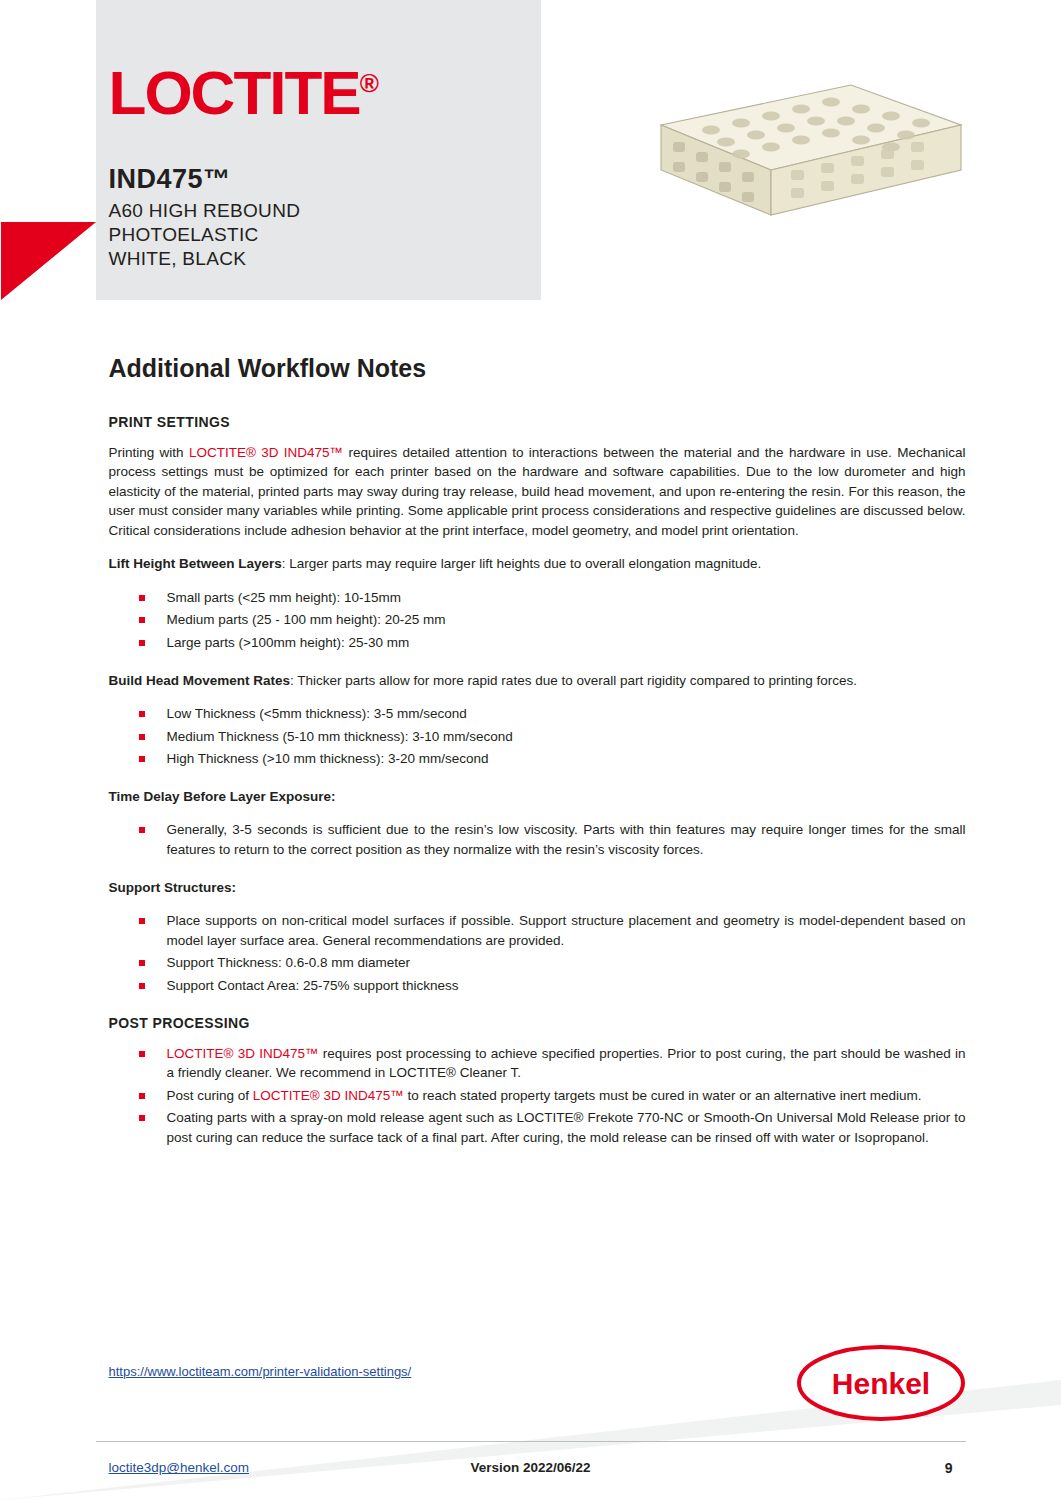LOCTITE®
IND475™
A60 HIGH REBOUND
PHOTOELASTIC
WHITE, BLACK
Additional Workflow Notes
PRINT SETTINGS
Printing with LOCTITE® 3D IND475™ requires detailed attention to interactions between the material and the hardware in use. Mechanical process settings must be optimized for each printer based on the hardware and software capabilities. Due to the low durometer and high elasticity of the material, printed parts may sway during tray release, build head movement, and upon re-entering the resin. For this reason, the user must consider many variables while printing. Some applicable print process considerations and respective guidelines are discussed below. Critical considerations include adhesion behavior at the print interface, model geometry, and model print orientation.
Lift Height Between Layers: Larger parts may require larger lift heights due to overall elongation magnitude.
Small parts (<25 mm height): 10-15mm
Medium parts (25 - 100 mm height): 20-25 mm
Large parts (>100mm height): 25-30 mm
Build Head Movement Rates: Thicker parts allow for more rapid rates due to overall part rigidity compared to printing forces.
Low Thickness (<5mm thickness): 3-5 mm/second
Medium Thickness (5-10 mm thickness): 3-10 mm/second
High Thickness (>10 mm thickness): 3-20 mm/second
Time Delay Before Layer Exposure:
Generally, 3-5 seconds is sufficient due to the resin’s low viscosity. Parts with thin features may require longer times for the small features to return to the correct position as they normalize with the resin’s viscosity forces.
Support Structures:
Place supports on non-critical model surfaces if possible. Support structure placement and geometry is model-dependent based on model layer surface area. General recommendations are provided.
Support Thickness: 0.6-0.8 mm diameter
Support Contact Area: 25-75% support thickness
POST PROCESSING
LOCTITE® 3D IND475™ requires post processing to achieve specified properties. Prior to post curing, the part should be washed in a friendly cleaner. We recommend in LOCTITE® Cleaner T.
Post curing of LOCTITE® 3D IND475™ to reach stated property targets must be cured in water or an alternative inert medium.
Coating parts with a spray-on mold release agent such as LOCTITE® Frekote 770-NC or Smooth-On Universal Mold Release prior to post curing can reduce the surface tack of a final part. After curing, the mold release can be rinsed off with water or Isopropanol.
https://www.loctiteam.com/printer-validation-settings/
Henkel
loctite3dp@henkel.com
Version 2022/06/22
9